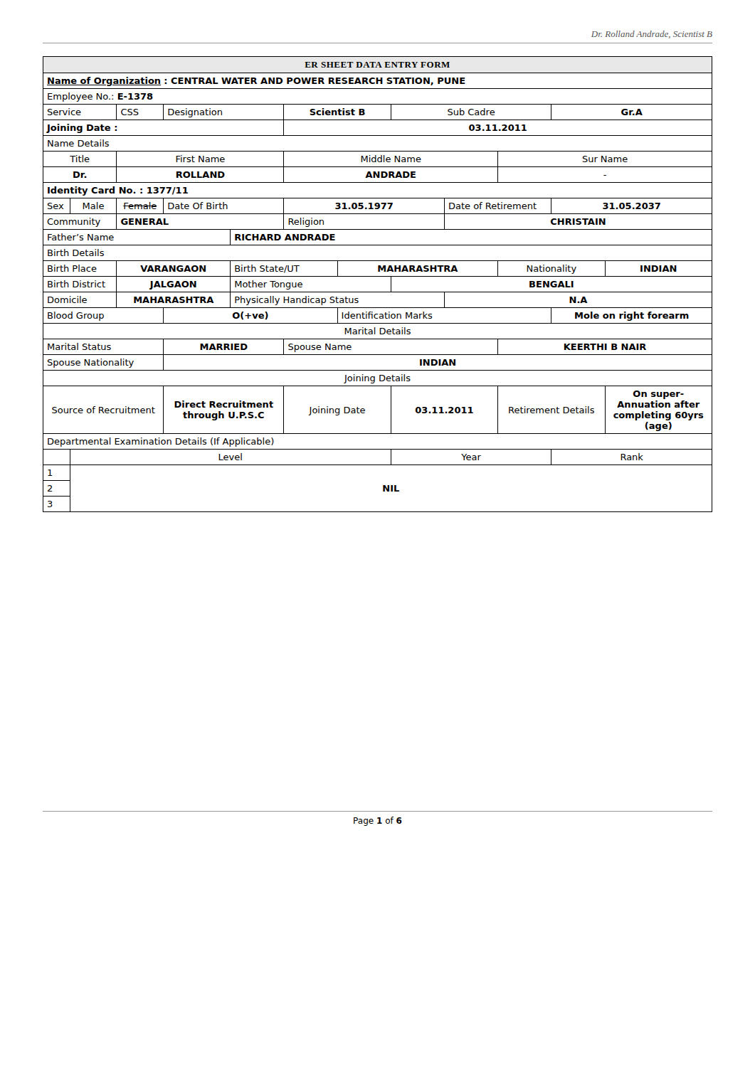Dr. Rolland Andrade, Scientist B
| ER SHEET DATA ENTRY FORM |
| Name of Organization : CENTRAL WATER AND POWER RESEARCH STATION, PUNE |
| Employee No.: E-1378 |
| Service | CSS | Designation | Scientist B | Sub Cadre | Gr.A |
| Joining Date : | 03.11.2011 |
| Name Details |
| Title | First Name | Middle Name | Sur Name |
| Dr. | ROLLAND | ANDRADE | - |
| Identity Card No. : 1377/11 |
| Sex | Male | Female | Date Of Birth | 31.05.1977 | Date of Retirement | 31.05.2037 |
| Community | GENERAL | Religion | CHRISTAIN |
| Father’s Name | RICHARD ANDRADE |
| Birth Details |
| Birth Place | VARANGAON | Birth State/UT | MAHARASHTRA | Nationality | INDIAN |
| Birth District | JALGAON | Mother Tongue | BENGALI |
| Domicile | MAHARASHTRA | Physically Handicap Status | N.A |
| Blood Group | O(+ve) | Identification Marks | Mole on right forearm |
| Marital Details |
| Marital Status | MARRIED | Spouse Name | KEERTHI B NAIR |
| Spouse Nationality | INDIAN |
| Joining Details |
| Source of Recruitment | Direct Recruitment through U.P.S.C | Joining Date | 03.11.2011 | Retirement Details | On super-Annuation after completing 60yrs (age) |
| Departmental Examination Details (If Applicable) |
| | Level | Year | Rank |
| 1 | NIL |
| 2 |
| 3 |
Page 1 of 6